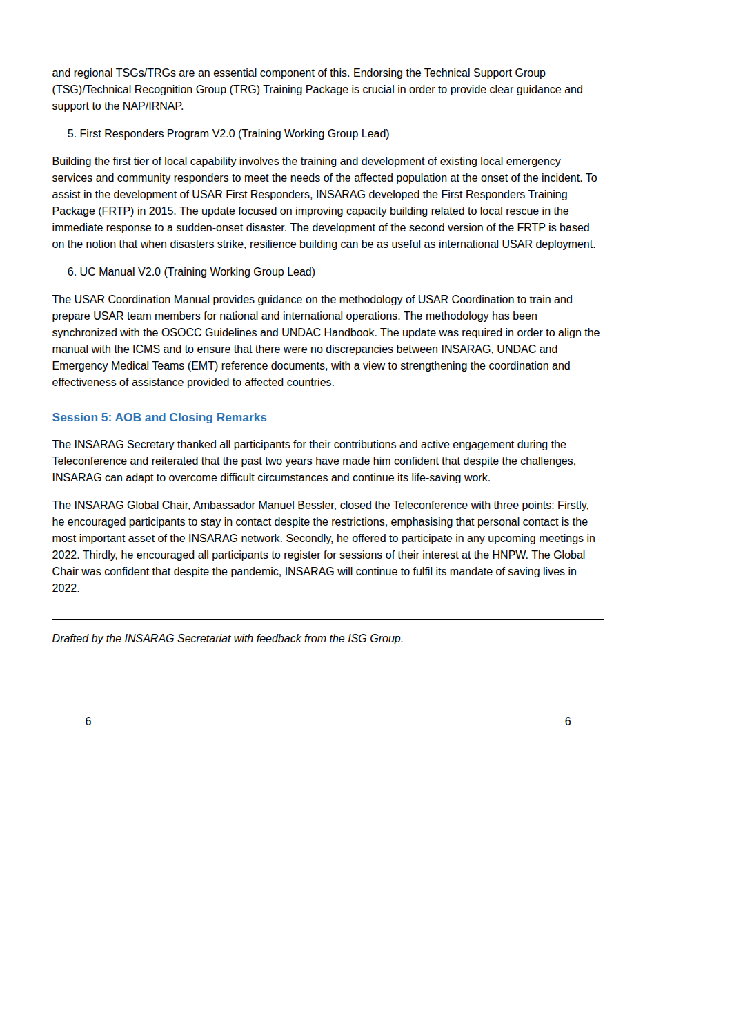and regional TSGs/TRGs are an essential component of this. Endorsing the Technical Support Group (TSG)/Technical Recognition Group (TRG) Training Package is crucial in order to provide clear guidance and support to the NAP/IRNAP.
First Responders Program V2.0 (Training Working Group Lead)
Building the first tier of local capability involves the training and development of existing local emergency services and community responders to meet the needs of the affected population at the onset of the incident. To assist in the development of USAR First Responders, INSARAG developed the First Responders Training Package (FRTP) in 2015. The update focused on improving capacity building related to local rescue in the immediate response to a sudden-onset disaster. The development of the second version of the FRTP is based on the notion that when disasters strike, resilience building can be as useful as international USAR deployment.
UC Manual V2.0 (Training Working Group Lead)
The USAR Coordination Manual provides guidance on the methodology of USAR Coordination to train and prepare USAR team members for national and international operations. The methodology has been synchronized with the OSOCC Guidelines and UNDAC Handbook. The update was required in order to align the manual with the ICMS and to ensure that there were no discrepancies between INSARAG, UNDAC and Emergency Medical Teams (EMT) reference documents, with a view to strengthening the coordination and effectiveness of assistance provided to affected countries.
Session 5: AOB and Closing Remarks
The INSARAG Secretary thanked all participants for their contributions and active engagement during the Teleconference and reiterated that the past two years have made him confident that despite the challenges, INSARAG can adapt to overcome difficult circumstances and continue its life-saving work.
The INSARAG Global Chair, Ambassador Manuel Bessler, closed the Teleconference with three points: Firstly, he encouraged participants to stay in contact despite the restrictions, emphasising that personal contact is the most important asset of the INSARAG network. Secondly, he offered to participate in any upcoming meetings in 2022. Thirdly, he encouraged all participants to register for sessions of their interest at the HNPW. The Global Chair was confident that despite the pandemic, INSARAG will continue to fulfil its mandate of saving lives in 2022.
Drafted by the INSARAG Secretariat with feedback from the ISG Group.
6 6